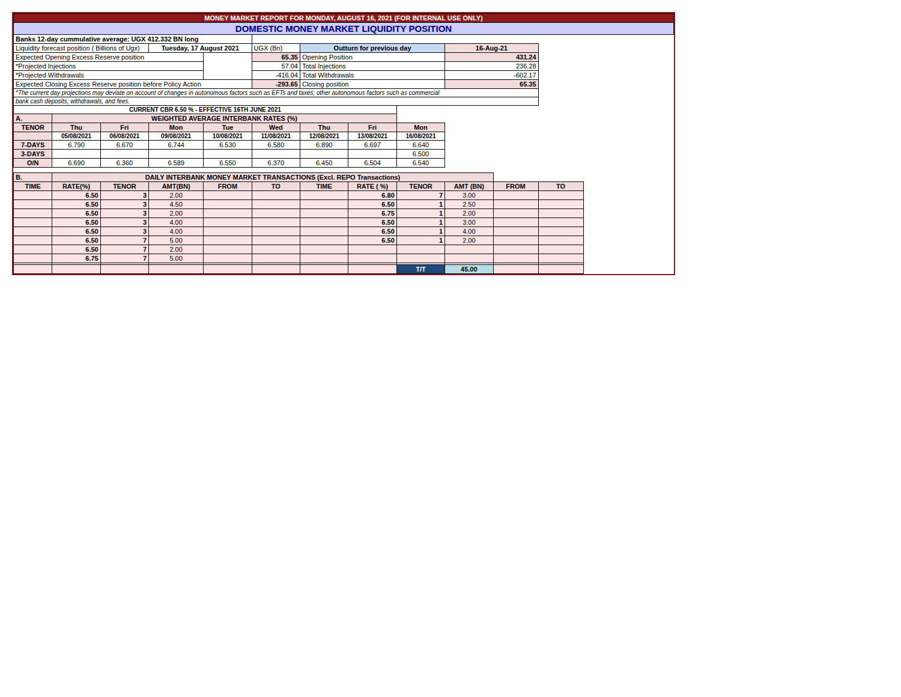| / MONEY MARKET REPORT FOR MONDAY, AUGUST 16, 2021 (FOR INTERNAL USE ONLY) / / DOMESTIC MONEY MARKET LIQUIDITY POSITION / / Banks 12-day cummulative average: UGX 412.332 BN long / / / / / / / / / / / Liquidity forecast position ( Billions of Ugx) / Tuesday, 17 August 2021 / UGX (Bn) / Outturn for previous day / 16-Aug-21 / / / / / Expected Opening Excess Reserve position / / 65.35 / Opening Position / 431.24 / / / / / *Projected Injections / / 57.04 / Total Injections / 236.28 / / / / / *Projected Withdrawals / / -416.04 / Total Withdrawals / -602.17 / / / / / Expected Closing Excess Reserve position before Policy Action / -293.65 / Closing position / 65.35 / / / / / *The current day projections may deviate on account of changes in autonomous factors such as EFTs and taxes; other autonomous factors such as commercial / / / / / bank cash deposits, withdrawals, and fees. / / / / / CURRENT CBR 6.50 % - EFFECTIVE 16TH JUNE 2021 / / / / / / / / A. / WEIGHTED AVERAGE INTERBANK RATES (%) / / / / / / / / TENOR / Thu / Fri / Mon / Tue / Wed / Thu / Fri / Mon / / / / / / / / 05/08/2021 / 06/08/2021 / 09/08/2021 / 10/08/2021 / 11/08/2021 / 12/08/2021 / 13/08/2021 / 16/08/2021 / / / / / / / 7-DAYS / 6.790 / 6.670 / 6.744 / 6.530 / 6.580 / 6.890 / 6.697 / 6.640 / / / / / / / 3-DAYS / / / / / / / / 6.500 / / / / / / / O/N / 6.690 / 6.360 / 6.589 / 6.550 / 6.370 / 6.450 / 6.504 / 6.540 / / / / / / / B. / DAILY INTERBANK MONEY MARKET TRANSACTIONS (Excl. REPO Transactions) / / / / / / TIME / RATE(%) / TENOR / AMT(BN) / FROM / TO / TIME / RATE ( %) / TENOR / AMT (BN) / FROM / TO / / / / / 6.50 / 3 / 2.00 / / / / 6.80 / 7 / 3.00 / / / / / / / 6.50 / 3 / 4.50 / / / / 6.50 / 1 / 2.50 / / / / / / / 6.50 / 3 / 2.00 / / / / 6.75 / 1 / 2.00 / / / / / / / 6.50 / 3 / 4.00 / / / / 6.50 / 1 / 3.00 / / / / / / / 6.50 / 3 / 4.00 / / / / 6.50 / 1 / 4.00 / / / / / / / 6.50 / 7 / 5.00 / / / / 6.50 / 1 / 2.00 / / / / / / / 6.50 / 7 / 2.00 / / / / / / / / / / / / / 6.75 / 7 / 5.00 / / / / / / / / / / / / / / / / / / / / T/T / 45.00 / / / / / |